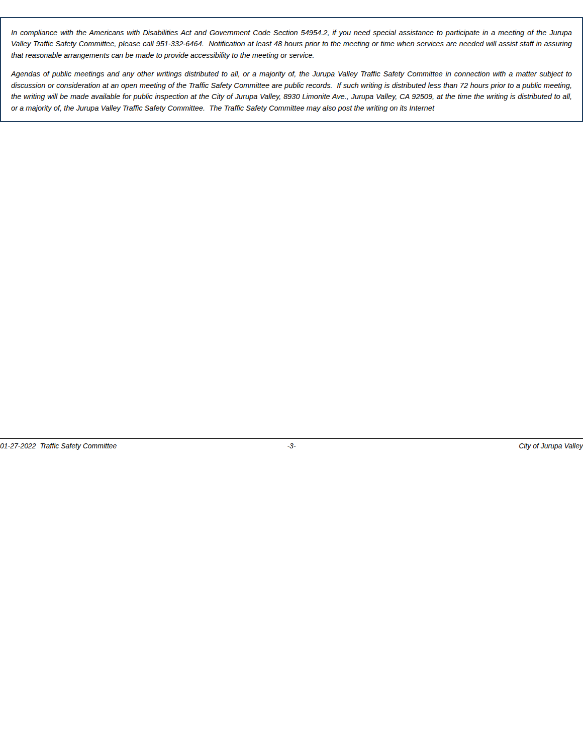In compliance with the Americans with Disabilities Act and Government Code Section 54954.2, if you need special assistance to participate in a meeting of the Jurupa Valley Traffic Safety Committee, please call 951-332-6464. Notification at least 48 hours prior to the meeting or time when services are needed will assist staff in assuring that reasonable arrangements can be made to provide accessibility to the meeting or service.
Agendas of public meetings and any other writings distributed to all, or a majority of, the Jurupa Valley Traffic Safety Committee in connection with a matter subject to discussion or consideration at an open meeting of the Traffic Safety Committee are public records. If such writing is distributed less than 72 hours prior to a public meeting, the writing will be made available for public inspection at the City of Jurupa Valley, 8930 Limonite Ave., Jurupa Valley, CA 92509, at the time the writing is distributed to all, or a majority of, the Jurupa Valley Traffic Safety Committee. The Traffic Safety Committee may also post the writing on its Internet
| 01-27-2022 Traffic Safety Committee | -3- | City of Jurupa Valley |